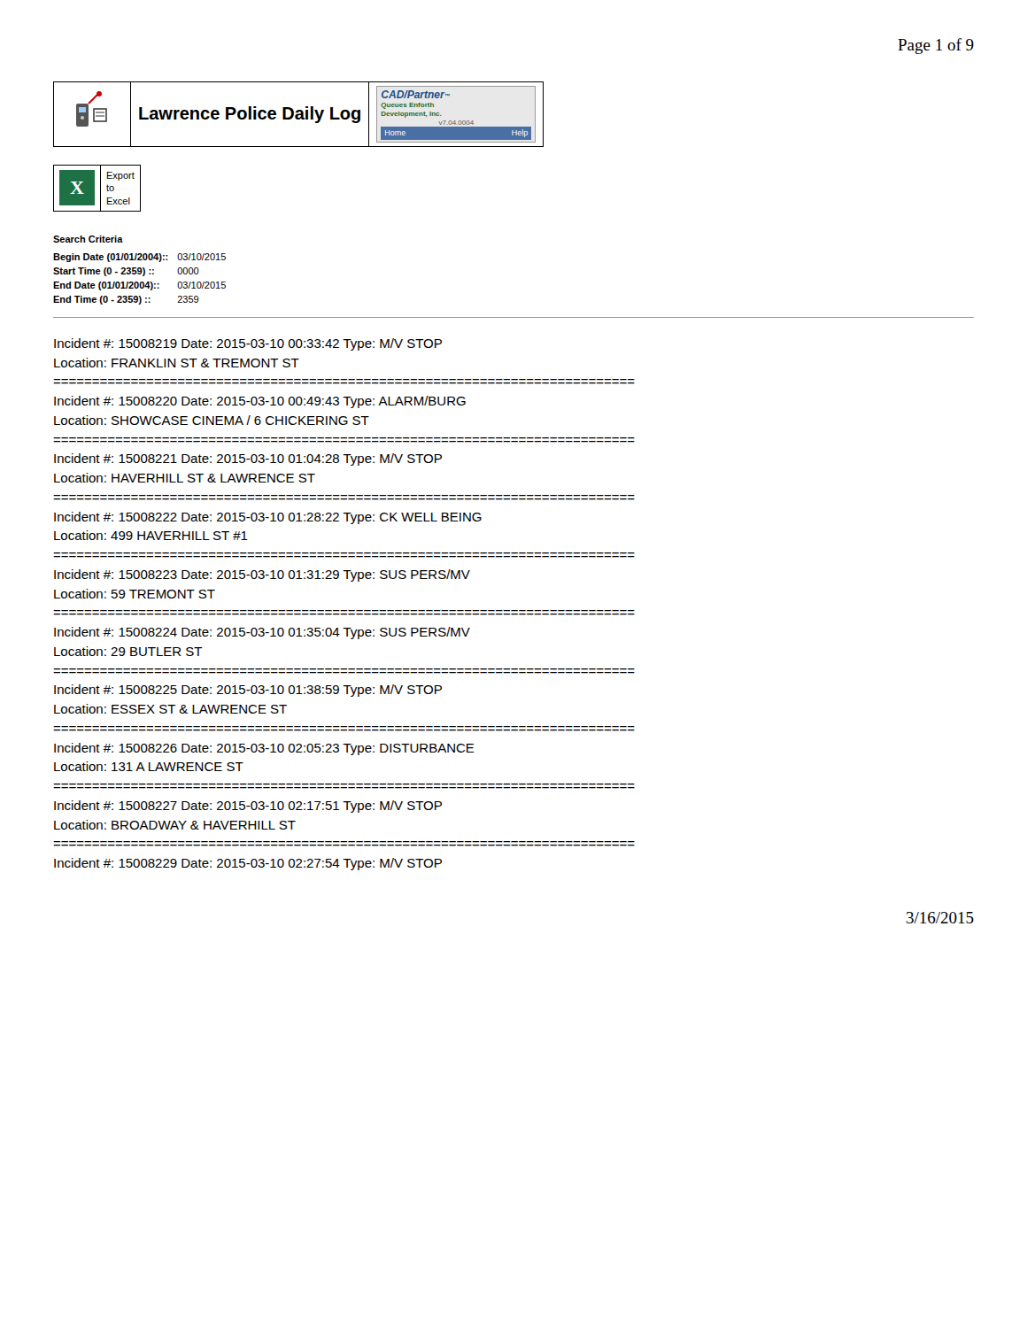Page 1 of 9
| | Lawrence Police Daily Log | CAD/Partner ™ Queues Enforth Development, Inc. v7.04.0004 Home Help |
| X | Export to Excel |
Search Criteria
| Begin Date (01/01/2004):: | 03/10/2015 |
| Start Time (0 - 2359) :: | 0000 |
| End Date (01/01/2004):: | 03/10/2015 |
| End Time (0 - 2359) :: | 2359 |
Incident #: 15008219 Date: 2015-03-10 00:33:42 Type: M/V STOP
Location: FRANKLIN ST & TREMONT ST
=========================================================================== Incident #: 15008220 Date: 2015-03-10 00:49:43 Type: ALARM/BURG
Location: SHOWCASE CINEMA / 6 CHICKERING ST
=========================================================================== Incident #: 15008221 Date: 2015-03-10 01:04:28 Type: M/V STOP
Location: HAVERHILL ST & LAWRENCE ST
=========================================================================== Incident #: 15008222 Date: 2015-03-10 01:28:22 Type: CK WELL BEING
Location: 499 HAVERHILL ST #1
=========================================================================== Incident #: 15008223 Date: 2015-03-10 01:31:29 Type: SUS PERS/MV
Location: 59 TREMONT ST
=========================================================================== Incident #: 15008224 Date: 2015-03-10 01:35:04 Type: SUS PERS/MV
Location: 29 BUTLER ST
=========================================================================== Incident #: 15008225 Date: 2015-03-10 01:38:59 Type: M/V STOP
Location: ESSEX ST & LAWRENCE ST
=========================================================================== Incident #: 15008226 Date: 2015-03-10 02:05:23 Type: DISTURBANCE
Location: 131 A LAWRENCE ST
=========================================================================== Incident #: 15008227 Date: 2015-03-10 02:17:51 Type: M/V STOP
Location: BROADWAY & HAVERHILL ST
=========================================================================== Incident #: 15008229 Date: 2015-03-10 02:27:54 Type: M/V STOP
3/16/2015